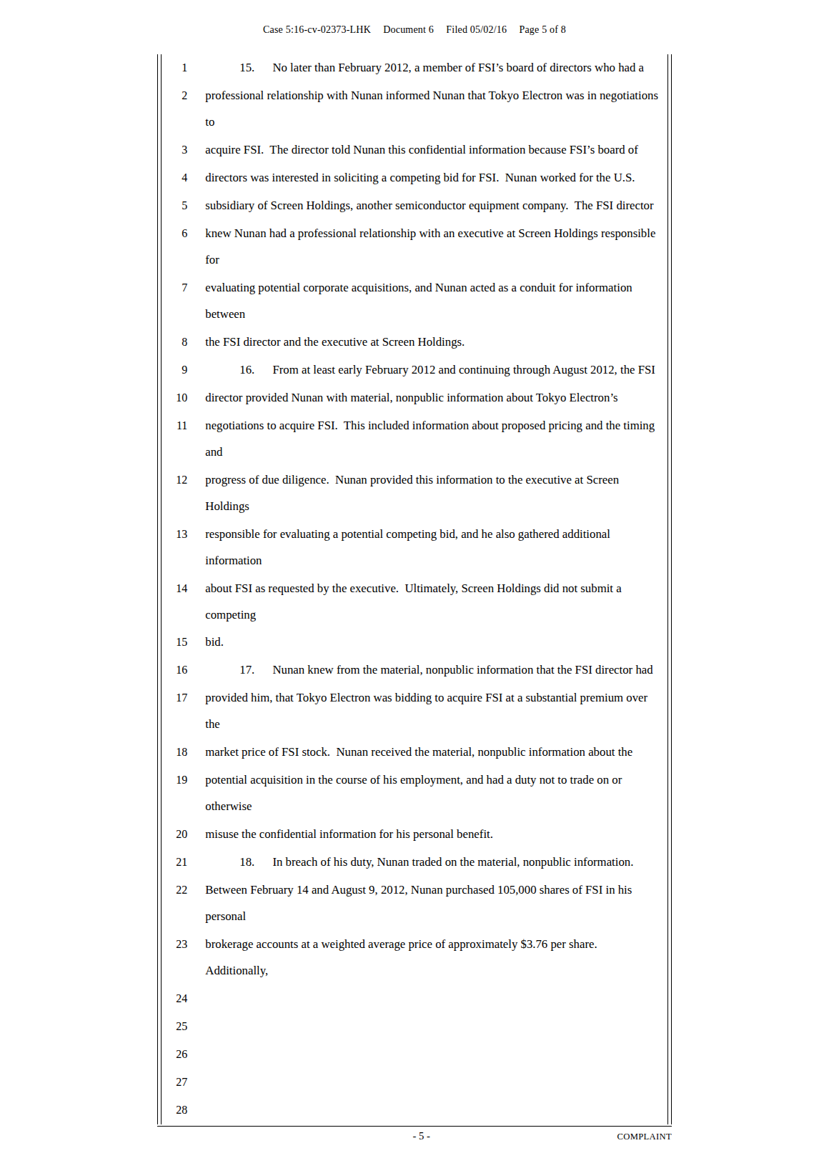Case 5:16-cv-02373-LHK Document 6 Filed 05/02/16 Page 5 of 8
| 1 | 15. No later than February 2012, a member of FSI’s board of directors who had a |
| 2 | professional relationship with Nunan informed Nunan that Tokyo Electron was in negotiations to |
| 3 | acquire FSI. The director told Nunan this confidential information because FSI’s board of |
| 4 | directors was interested in soliciting a competing bid for FSI. Nunan worked for the U.S. |
| 5 | subsidiary of Screen Holdings, another semiconductor equipment company. The FSI director |
| 6 | knew Nunan had a professional relationship with an executive at Screen Holdings responsible for |
| 7 | evaluating potential corporate acquisitions, and Nunan acted as a conduit for information between |
| 8 | the FSI director and the executive at Screen Holdings. |
| 9 | 16. From at least early February 2012 and continuing through August 2012, the FSI |
| 10 | director provided Nunan with material, nonpublic information about Tokyo Electron’s |
| 11 | negotiations to acquire FSI. This included information about proposed pricing and the timing and |
| 12 | progress of due diligence. Nunan provided this information to the executive at Screen Holdings |
| 13 | responsible for evaluating a potential competing bid, and he also gathered additional information |
| 14 | about FSI as requested by the executive. Ultimately, Screen Holdings did not submit a competing |
| 15 | bid. |
| 16 | 17. Nunan knew from the material, nonpublic information that the FSI director had |
| 17 | provided him, that Tokyo Electron was bidding to acquire FSI at a substantial premium over the |
| 18 | market price of FSI stock. Nunan received the material, nonpublic information about the |
| 19 | potential acquisition in the course of his employment, and had a duty not to trade on or otherwise |
| 20 | misuse the confidential information for his personal benefit. |
| 21 | 18. In breach of his duty, Nunan traded on the material, nonpublic information. |
| 22 | Between February 14 and August 9, 2012, Nunan purchased 105,000 shares of FSI in his personal |
| 23 | brokerage accounts at a weighted average price of approximately $3.76 per share. Additionally, |
| 24 | |
| 25 | |
| 26 | |
| 27 | |
| 28 | |
- 5 -
COMPLAINT